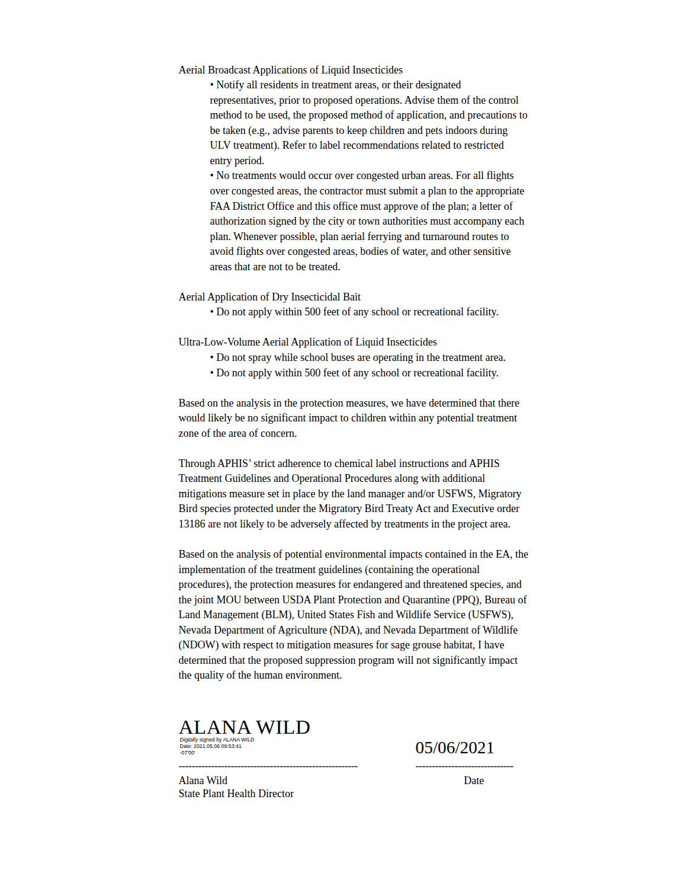Aerial Broadcast Applications of Liquid Insecticides
Notify all residents in treatment areas, or their designated representatives, prior to proposed operations. Advise them of the control method to be used, the proposed method of application, and precautions to be taken (e.g., advise parents to keep children and pets indoors during ULV treatment). Refer to label recommendations related to restricted entry period.
No treatments would occur over congested urban areas. For all flights over congested areas, the contractor must submit a plan to the appropriate FAA District Office and this office must approve of the plan; a letter of authorization signed by the city or town authorities must accompany each plan. Whenever possible, plan aerial ferrying and turnaround routes to avoid flights over congested areas, bodies of water, and other sensitive areas that are not to be treated.
Aerial Application of Dry Insecticidal Bait
Do not apply within 500 feet of any school or recreational facility.
Ultra-Low-Volume Aerial Application of Liquid Insecticides
Do not spray while school buses are operating in the treatment area.
Do not apply within 500 feet of any school or recreational facility.
Based on the analysis in the protection measures, we have determined that there would likely be no significant impact to children within any potential treatment zone of the area of concern.
Through APHIS’ strict adherence to chemical label instructions and APHIS Treatment Guidelines and Operational Procedures along with additional mitigations measure set in place by the land manager and/or USFWS, Migratory Bird species protected under the Migratory Bird Treaty Act and Executive order 13186 are not likely to be adversely affected by treatments in the project area.
Based on the analysis of potential environmental impacts contained in the EA, the implementation of the treatment guidelines (containing the operational procedures), the protection measures for endangered and threatened species, and the joint MOU between USDA Plant Protection and Quarantine (PPQ), Bureau of Land Management (BLM), United States Fish and Wildlife Service (USFWS), Nevada Department of Agriculture (NDA), and Nevada Department of Wildlife (NDOW) with respect to mitigation measures for sage grouse habitat, I have determined that the proposed suppression program will not significantly impact the quality of the human environment.
ALANA WILD Digitally signed by ALANA WILD
Date: 2021.05.06 09:53:41
-07'00'
05/06/2021
-------------------------------------------------------
------------------------------
Alana Wild
State Plant Health Director
Date